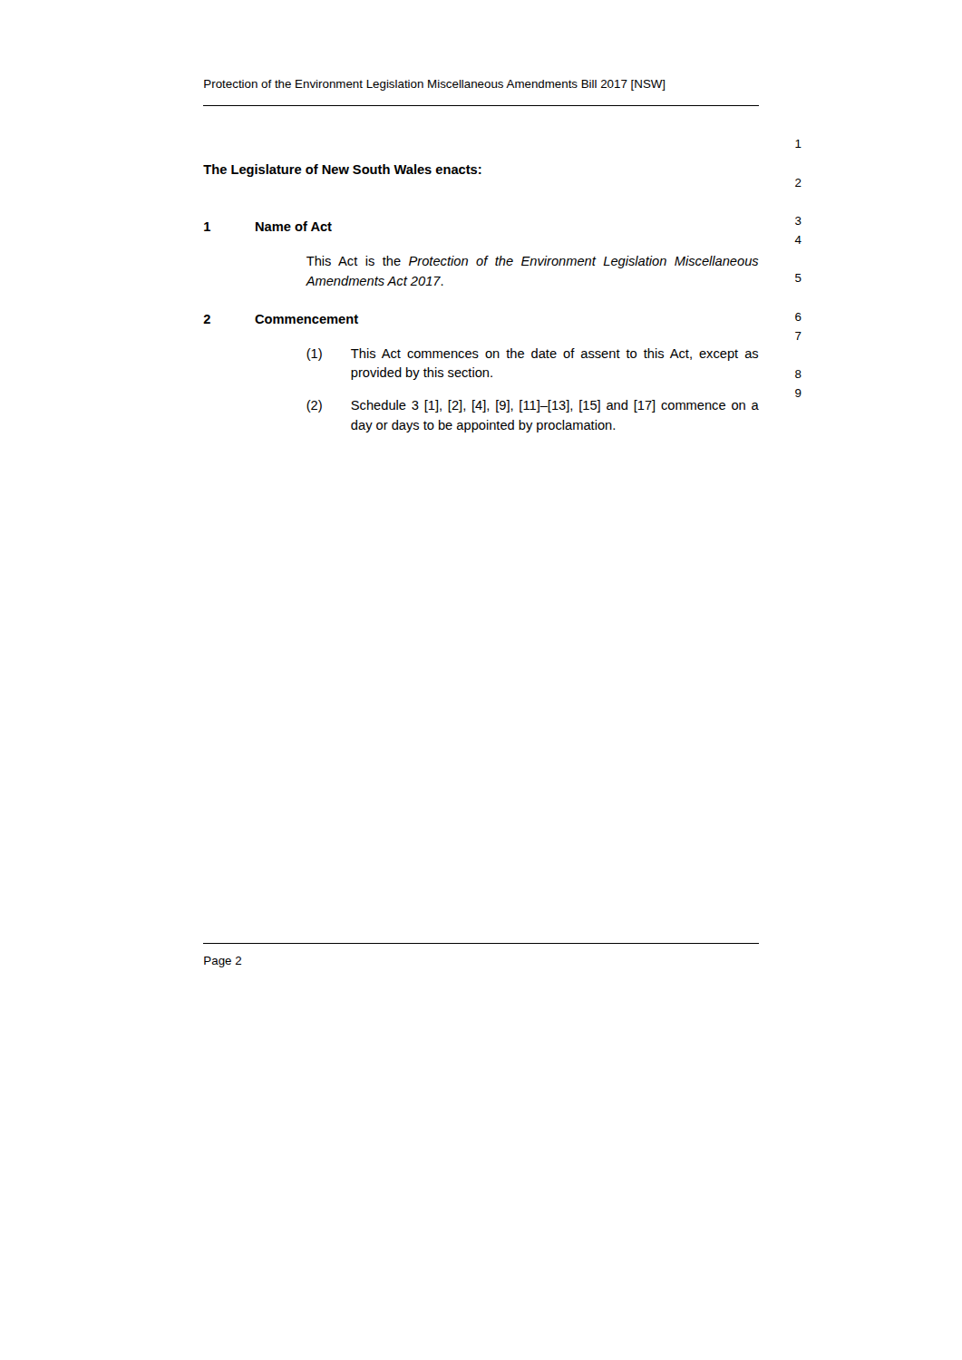Protection of the Environment Legislation Miscellaneous Amendments Bill 2017 [NSW]
1
2
3
4
5
6
7
8
9
The Legislature of New South Wales enacts:
1
Name of Act
This Act is the Protection of the Environment Legislation Miscellaneous Amendments Act 2017.
2
Commencement
(1)
This Act commences on the date of assent to this Act, except as provided by this section.
(2)
Schedule 3 [1], [2], [4], [9], [11]–[13], [15] and [17] commence on a day or days to be appointed by proclamation.
Page 2